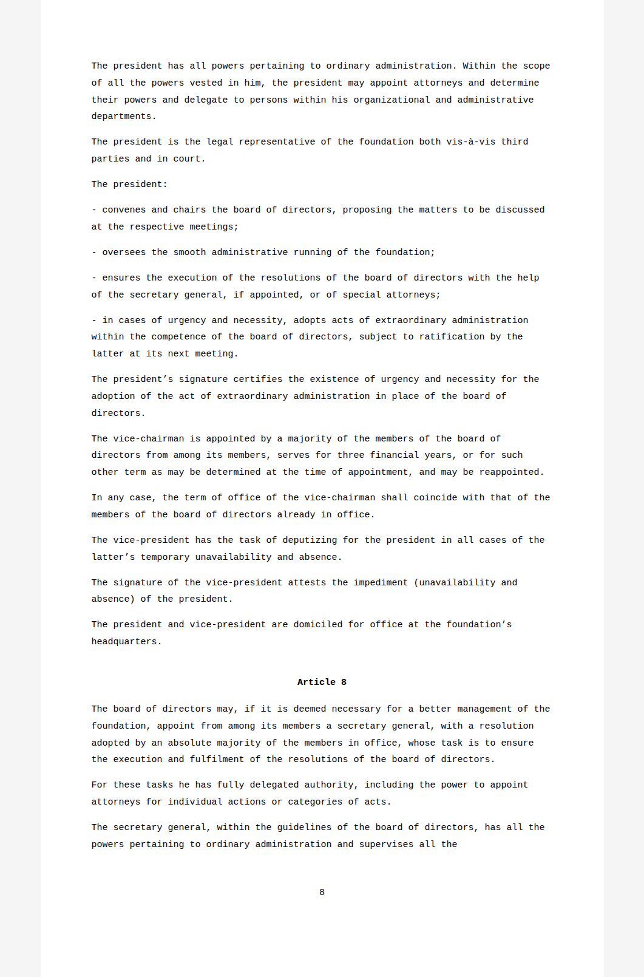The president has all powers pertaining to ordinary administration. Within the scope of all the powers vested in him, the president may appoint attorneys and determine their powers and delegate to persons within his organizational and administrative departments.
The president is the legal representative of the foundation both vis-à-vis third parties and in court.
The president:
- convenes and chairs the board of directors, proposing the matters to be discussed at the respective meetings;
- oversees the smooth administrative running of the foundation;
- ensures the execution of the resolutions of the board of directors with the help of the secretary general, if appointed, or of special attorneys;
- in cases of urgency and necessity, adopts acts of extraordinary administration within the competence of the board of directors, subject to ratification by the latter at its next meeting.
The president’s signature certifies the existence of urgency and necessity for the adoption of the act of extraordinary administration in place of the board of directors.
The vice-chairman is appointed by a majority of the members of the board of directors from among its members, serves for three financial years, or for such other term as may be determined at the time of appointment, and may be reappointed.
In any case, the term of office of the vice-chairman shall coincide with that of the members of the board of directors already in office.
The vice-president has the task of deputizing for the president in all cases of the latter’s temporary unavailability and absence.
The signature of the vice-president attests the impediment (unavailability and absence) of the president.
The president and vice-president are domiciled for office at the foundation’s headquarters.
Article 8
The board of directors may, if it is deemed necessary for a better management of the foundation, appoint from among its members a secretary general, with a resolution adopted by an absolute majority of the members in office, whose task is to ensure the execution and fulfilment of the resolutions of the board of directors.
For these tasks he has fully delegated authority, including the power to appoint attorneys for individual actions or categories of acts.
The secretary general, within the guidelines of the board of directors, has all the powers pertaining to ordinary administration and supervises all the
8